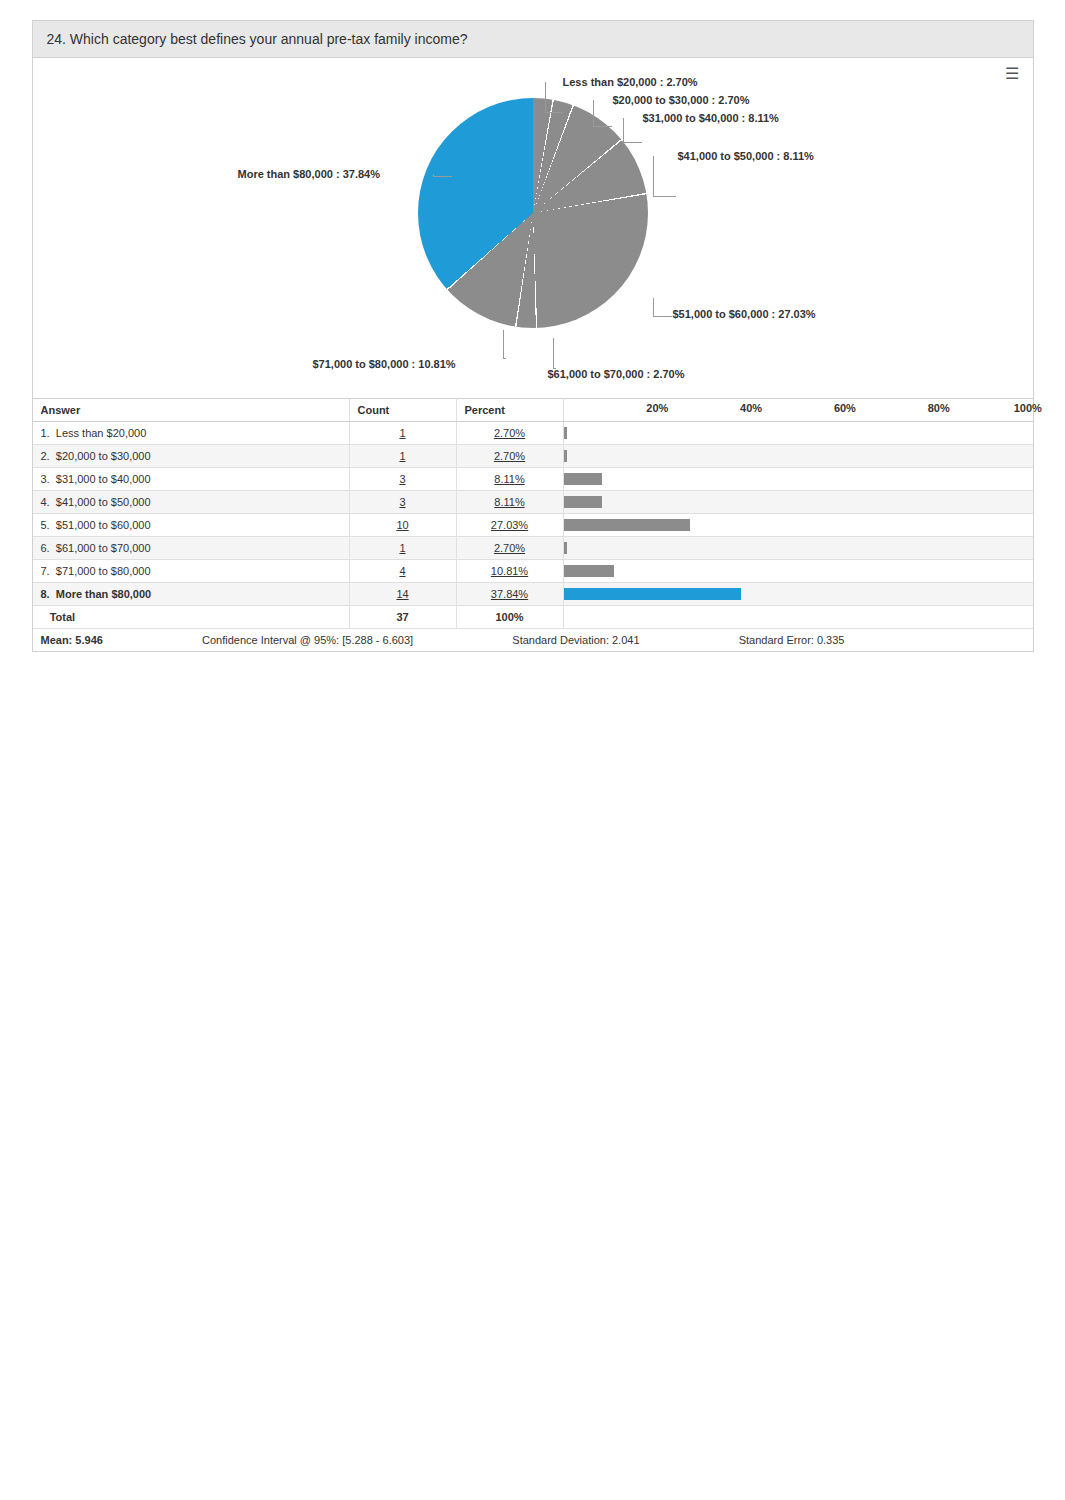24. Which category best defines your annual pre-tax family income?
☰
Less than $20,000 : 2.70%
$20,000 to $30,000 : 2.70%
$31,000 to $40,000 : 8.11%
$41,000 to $50,000 : 8.11%
$51,000 to $60,000 : 27.03%
$61,000 to $70,000 : 2.70%
$71,000 to $80,000 : 10.81%
More than $80,000 : 37.84%
| Answer | Count | Percent | 20% 40% 60% 80% 100% |
| --- | --- | --- | --- |
| 1. Less than $20,000 | 1 | 2.70% | |
| 2. $20,000 to $30,000 | 1 | 2.70% | |
| 3. $31,000 to $40,000 | 3 | 8.11% | |
| 4. $41,000 to $50,000 | 3 | 8.11% | |
| 5. $51,000 to $60,000 | 10 | 27.03% | |
| 6. $61,000 to $70,000 | 1 | 2.70% | |
| 7. $71,000 to $80,000 | 4 | 10.81% | |
| 8. More than $80,000 | 14 | 37.84% | |
| Total | 37 | 100% | |
| Mean: 5.946 Confidence Interval @ 95%: [5.288 - 6.603] Standard Deviation: 2.041 Standard Error: 0.335 |